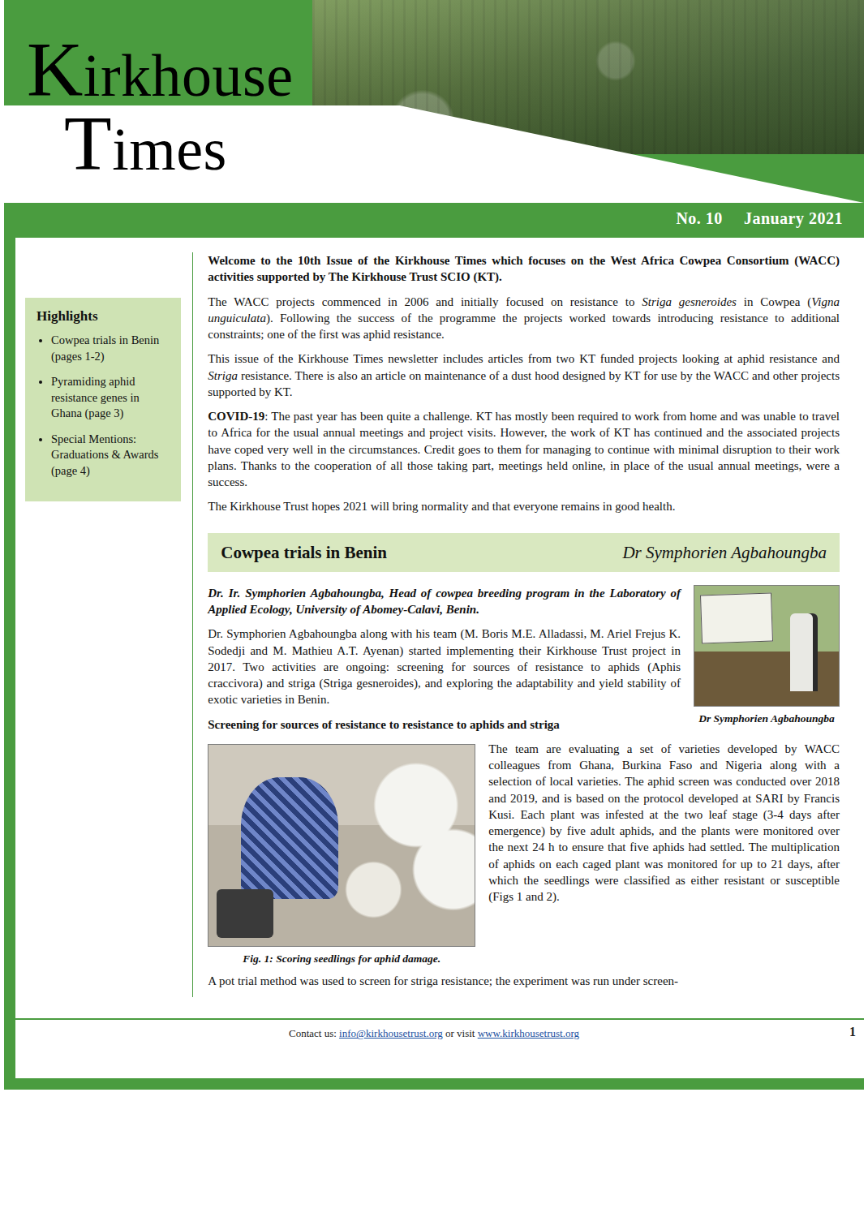Kirkhouse Times
No. 10 January 2021
Highlights
Cowpea trials in Benin (pages 1-2)
Pyramiding aphid resistance genes in Ghana (page 3)
Special Mentions: Graduations & Awards (page 4)
Welcome to the 10th Issue of the Kirkhouse Times which focuses on the West Africa Cowpea Consortium (WACC) activities supported by The Kirkhouse Trust SCIO (KT).
The WACC projects commenced in 2006 and initially focused on resistance to Striga gesneroides in Cowpea (Vigna unguiculata). Following the success of the programme the projects worked towards introducing resistance to additional constraints; one of the first was aphid resistance.
This issue of the Kirkhouse Times newsletter includes articles from two KT funded projects looking at aphid resistance and Striga resistance. There is also an article on maintenance of a dust hood designed by KT for use by the WACC and other projects supported by KT.
COVID-19: The past year has been quite a challenge. KT has mostly been required to work from home and was unable to travel to Africa for the usual annual meetings and project visits. However, the work of KT has continued and the associated projects have coped very well in the circumstances. Credit goes to them for managing to continue with minimal disruption to their work plans. Thanks to the cooperation of all those taking part, meetings held online, in place of the usual annual meetings, were a success.
The Kirkhouse Trust hopes 2021 will bring normality and that everyone remains in good health.
Cowpea trials in Benin
Dr Symphorien Agbahoungba
Dr Symphorien Agbahoungba
Dr. Ir. Symphorien Agbahoungba, Head of cowpea breeding program in the Laboratory of Applied Ecology, University of Abomey-Calavi, Benin.
Dr. Symphorien Agbahoungba along with his team (M. Boris M.E. Alladassi, M. Ariel Frejus K. Sodedji and M. Mathieu A.T. Ayenan) started implementing their Kirkhouse Trust project in 2017. Two activities are ongoing: screening for sources of resistance to aphids (Aphis craccivora) and striga (Striga gesneroides), and exploring the adaptability and yield stability of exotic varieties in Benin.
Screening for sources of resistance to resistance to aphids and striga
Fig. 1: Scoring seedlings for aphid damage.
The team are evaluating a set of varieties developed by WACC colleagues from Ghana, Burkina Faso and Nigeria along with a selection of local varieties. The aphid screen was conducted over 2018 and 2019, and is based on the protocol developed at SARI by Francis Kusi. Each plant was infested at the two leaf stage (3-4 days after emergence) by five adult aphids, and the plants were monitored over the next 24 h to ensure that five aphids had settled. The multiplication of aphids on each caged plant was monitored for up to 21 days, after which the seedlings were classified as either resistant or susceptible (Figs 1 and 2).
A pot trial method was used to screen for striga resistance; the experiment was run under screen-
Contact us: info@kirkhousetrust.org or visit www.kirkhousetrust.org 1